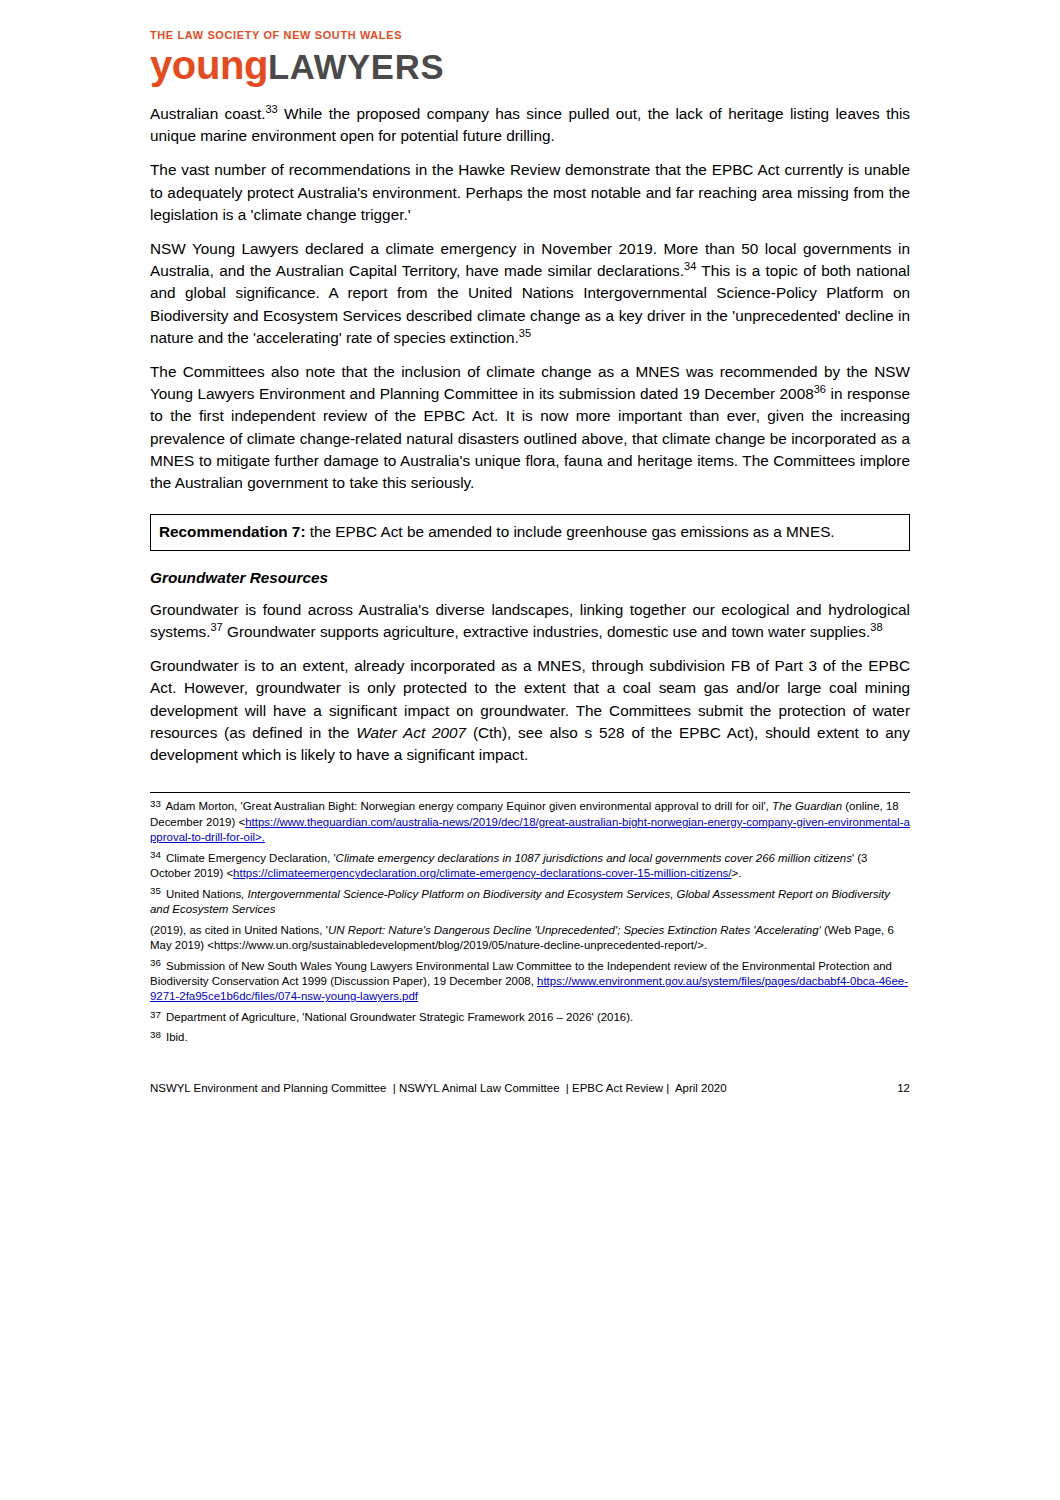THE LAW SOCIETY OF NEW SOUTH WALES
young LAWYERS
Australian coast.33 While the proposed company has since pulled out, the lack of heritage listing leaves this unique marine environment open for potential future drilling.
The vast number of recommendations in the Hawke Review demonstrate that the EPBC Act currently is unable to adequately protect Australia's environment. Perhaps the most notable and far reaching area missing from the legislation is a 'climate change trigger.'
NSW Young Lawyers declared a climate emergency in November 2019. More than 50 local governments in Australia, and the Australian Capital Territory, have made similar declarations.34 This is a topic of both national and global significance. A report from the United Nations Intergovernmental Science-Policy Platform on Biodiversity and Ecosystem Services described climate change as a key driver in the 'unprecedented' decline in nature and the 'accelerating' rate of species extinction.35
The Committees also note that the inclusion of climate change as a MNES was recommended by the NSW Young Lawyers Environment and Planning Committee in its submission dated 19 December 200836 in response to the first independent review of the EPBC Act. It is now more important than ever, given the increasing prevalence of climate change-related natural disasters outlined above, that climate change be incorporated as a MNES to mitigate further damage to Australia's unique flora, fauna and heritage items. The Committees implore the Australian government to take this seriously.
Recommendation 7: the EPBC Act be amended to include greenhouse gas emissions as a MNES.
Groundwater Resources
Groundwater is found across Australia's diverse landscapes, linking together our ecological and hydrological systems.37 Groundwater supports agriculture, extractive industries, domestic use and town water supplies.38
Groundwater is to an extent, already incorporated as a MNES, through subdivision FB of Part 3 of the EPBC Act. However, groundwater is only protected to the extent that a coal seam gas and/or large coal mining development will have a significant impact on groundwater. The Committees submit the protection of water resources (as defined in the Water Act 2007 (Cth), see also s 528 of the EPBC Act), should extent to any development which is likely to have a significant impact.
33 Adam Morton, 'Great Australian Bight: Norwegian energy company Equinor given environmental approval to drill for oil', The Guardian (online, 18 December 2019) <https://www.theguardian.com/australia-news/2019/dec/18/great-australian-bight-norwegian-energy-company-given-environmental-approval-to-drill-for-oil>.
34 Climate Emergency Declaration, 'Climate emergency declarations in 1087 jurisdictions and local governments cover 266 million citizens' (3 October 2019) <https://climateemergencydeclaration.org/climate-emergency-declarations-cover-15-million-citizens/>.
35 United Nations, Intergovernmental Science-Policy Platform on Biodiversity and Ecosystem Services, Global Assessment Report on Biodiversity and Ecosystem Services
(2019), as cited in United Nations, 'UN Report: Nature's Dangerous Decline 'Unprecedented'; Species Extinction Rates 'Accelerating' (Web Page, 6 May 2019) <https://www.un.org/sustainabledevelopment/blog/2019/05/nature-decline-unprecedented-report/>.
36 Submission of New South Wales Young Lawyers Environmental Law Committee to the Independent review of the Environmental Protection and Biodiversity Conservation Act 1999 (Discussion Paper), 19 December 2008, https://www.environment.gov.au/system/files/pages/dacbabf4-0bca-46ee-9271-2fa95ce1b6dc/files/074-nsw-young-lawyers.pdf
37 Department of Agriculture, 'National Groundwater Strategic Framework 2016 – 2026' (2016).
38 Ibid.
NSWYL Environment and Planning Committee | NSWYL Animal Law Committee | EPBC Act Review | April 2020
12